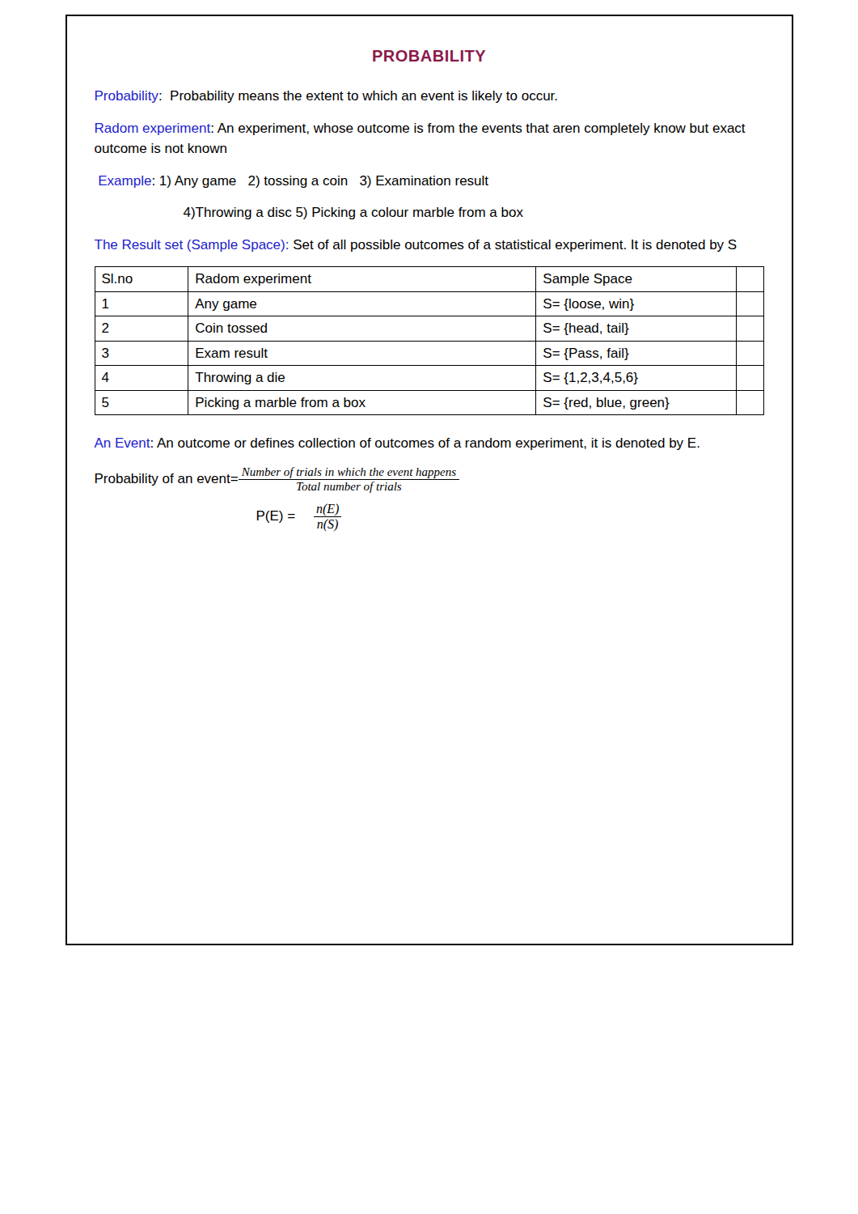PROBABILITY
Probability: Probability means the extent to which an event is likely to occur.
Radom experiment: An experiment, whose outcome is from the events that aren completely know but exact outcome is not known
Example: 1) Any game 2) tossing a coin 3) Examination result
4)Throwing a disc 5) Picking a colour marble from a box
The Result set (Sample Space): Set of all possible outcomes of a statistical experiment. It is denoted by S
| Sl.no | Radom experiment | Sample Space | |
| --- | --- | --- | --- |
| 1 | Any game | S= {loose, win} | |
| 2 | Coin tossed | S= {head, tail} | |
| 3 | Exam result | S= {Pass, fail} | |
| 4 | Throwing a die | S= {1,2,3,4,5,6} | |
| 5 | Picking a marble from a box | S= {red, blue, green} | |
An Event: An outcome or defines collection of outcomes of a random experiment, it is denoted by E.
Probability of an event=Number of trials in which the event happens Total number of trials
P(E) = n(E) n(S)